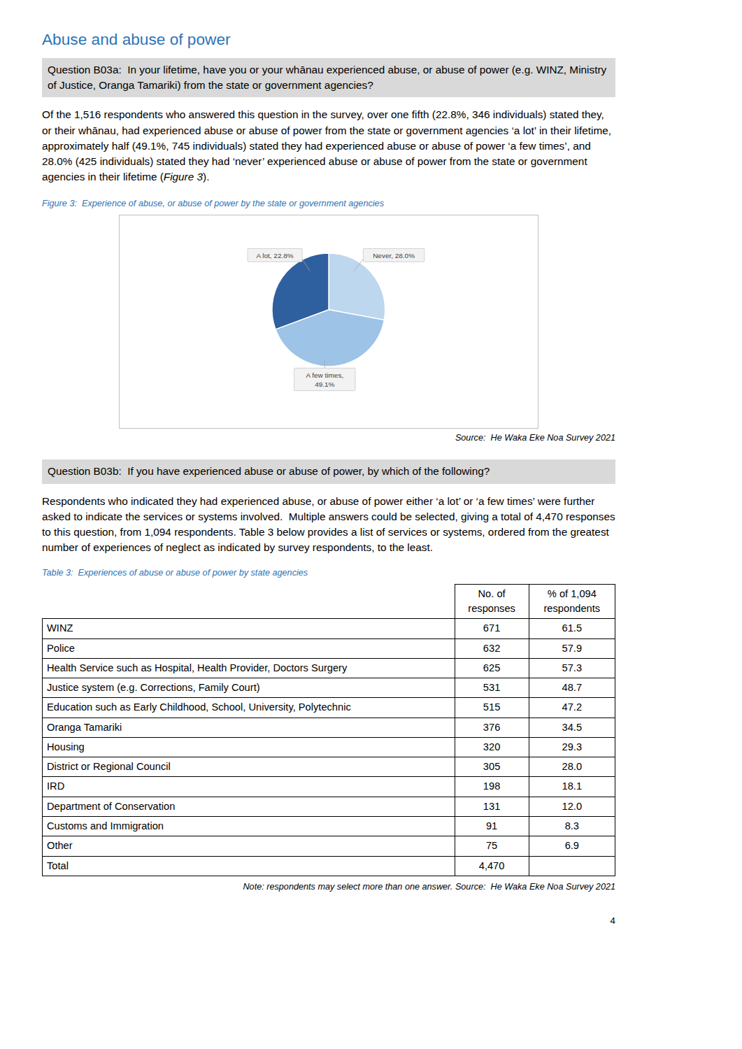Abuse and abuse of power
Question B03a: In your lifetime, have you or your whānau experienced abuse, or abuse of power (e.g. WINZ, Ministry of Justice, Oranga Tamariki) from the state or government agencies?
Of the 1,516 respondents who answered this question in the survey, over one fifth (22.8%, 346 individuals) stated they, or their whānau, had experienced abuse or abuse of power from the state or government agencies ‘a lot’ in their lifetime, approximately half (49.1%, 745 individuals) stated they had experienced abuse or abuse of power ‘a few times’, and 28.0% (425 individuals) stated they had ‘never’ experienced abuse or abuse of power from the state or government agencies in their lifetime (Figure 3).
Figure 3: Experience of abuse, or abuse of power by the state or government agencies
A lot, 22.8% Never, 28.0% A few times, 49.1%
Source: He Waka Eke Noa Survey 2021
Question B03b: If you have experienced abuse or abuse of power, by which of the following?
Respondents who indicated they had experienced abuse, or abuse of power either ‘a lot’ or ‘a few times’ were further asked to indicate the services or systems involved. Multiple answers could be selected, giving a total of 4,470 responses to this question, from 1,094 respondents. Table 3 below provides a list of services or systems, ordered from the greatest number of experiences of neglect as indicated by survey respondents, to the least.
Table 3: Experiences of abuse or abuse of power by state agencies
| | No. of responses | % of 1,094 respondents |
| --- | --- | --- |
| WINZ | 671 | 61.5 |
| Police | 632 | 57.9 |
| Health Service such as Hospital, Health Provider, Doctors Surgery | 625 | 57.3 |
| Justice system (e.g. Corrections, Family Court) | 531 | 48.7 |
| Education such as Early Childhood, School, University, Polytechnic | 515 | 47.2 |
| Oranga Tamariki | 376 | 34.5 |
| Housing | 320 | 29.3 |
| District or Regional Council | 305 | 28.0 |
| IRD | 198 | 18.1 |
| Department of Conservation | 131 | 12.0 |
| Customs and Immigration | 91 | 8.3 |
| Other | 75 | 6.9 |
| Total | 4,470 | |
Note: respondents may select more than one answer. Source: He Waka Eke Noa Survey 2021
4